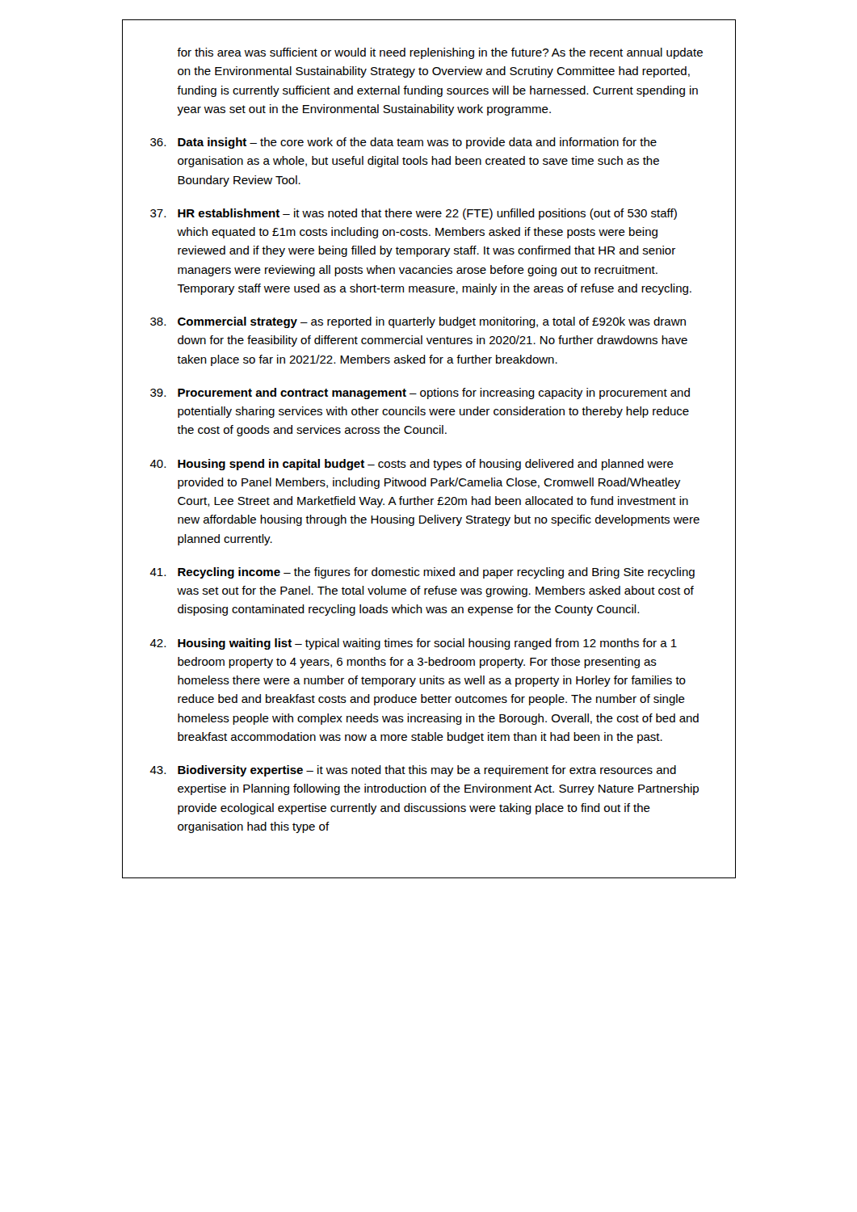for this area was sufficient or would it need replenishing in the future? As the recent annual update on the Environmental Sustainability Strategy to Overview and Scrutiny Committee had reported, funding is currently sufficient and external funding sources will be harnessed. Current spending in year was set out in the Environmental Sustainability work programme.
Data insight – the core work of the data team was to provide data and information for the organisation as a whole, but useful digital tools had been created to save time such as the Boundary Review Tool.
HR establishment – it was noted that there were 22 (FTE) unfilled positions (out of 530 staff) which equated to £1m costs including on-costs. Members asked if these posts were being reviewed and if they were being filled by temporary staff. It was confirmed that HR and senior managers were reviewing all posts when vacancies arose before going out to recruitment. Temporary staff were used as a short-term measure, mainly in the areas of refuse and recycling.
Commercial strategy – as reported in quarterly budget monitoring, a total of £920k was drawn down for the feasibility of different commercial ventures in 2020/21. No further drawdowns have taken place so far in 2021/22. Members asked for a further breakdown.
Procurement and contract management – options for increasing capacity in procurement and potentially sharing services with other councils were under consideration to thereby help reduce the cost of goods and services across the Council.
Housing spend in capital budget – costs and types of housing delivered and planned were provided to Panel Members, including Pitwood Park/Camelia Close, Cromwell Road/Wheatley Court, Lee Street and Marketfield Way. A further £20m had been allocated to fund investment in new affordable housing through the Housing Delivery Strategy but no specific developments were planned currently.
Recycling income – the figures for domestic mixed and paper recycling and Bring Site recycling was set out for the Panel. The total volume of refuse was growing. Members asked about cost of disposing contaminated recycling loads which was an expense for the County Council.
Housing waiting list – typical waiting times for social housing ranged from 12 months for a 1 bedroom property to 4 years, 6 months for a 3-bedroom property. For those presenting as homeless there were a number of temporary units as well as a property in Horley for families to reduce bed and breakfast costs and produce better outcomes for people. The number of single homeless people with complex needs was increasing in the Borough. Overall, the cost of bed and breakfast accommodation was now a more stable budget item than it had been in the past.
Biodiversity expertise – it was noted that this may be a requirement for extra resources and expertise in Planning following the introduction of the Environment Act. Surrey Nature Partnership provide ecological expertise currently and discussions were taking place to find out if the organisation had this type of